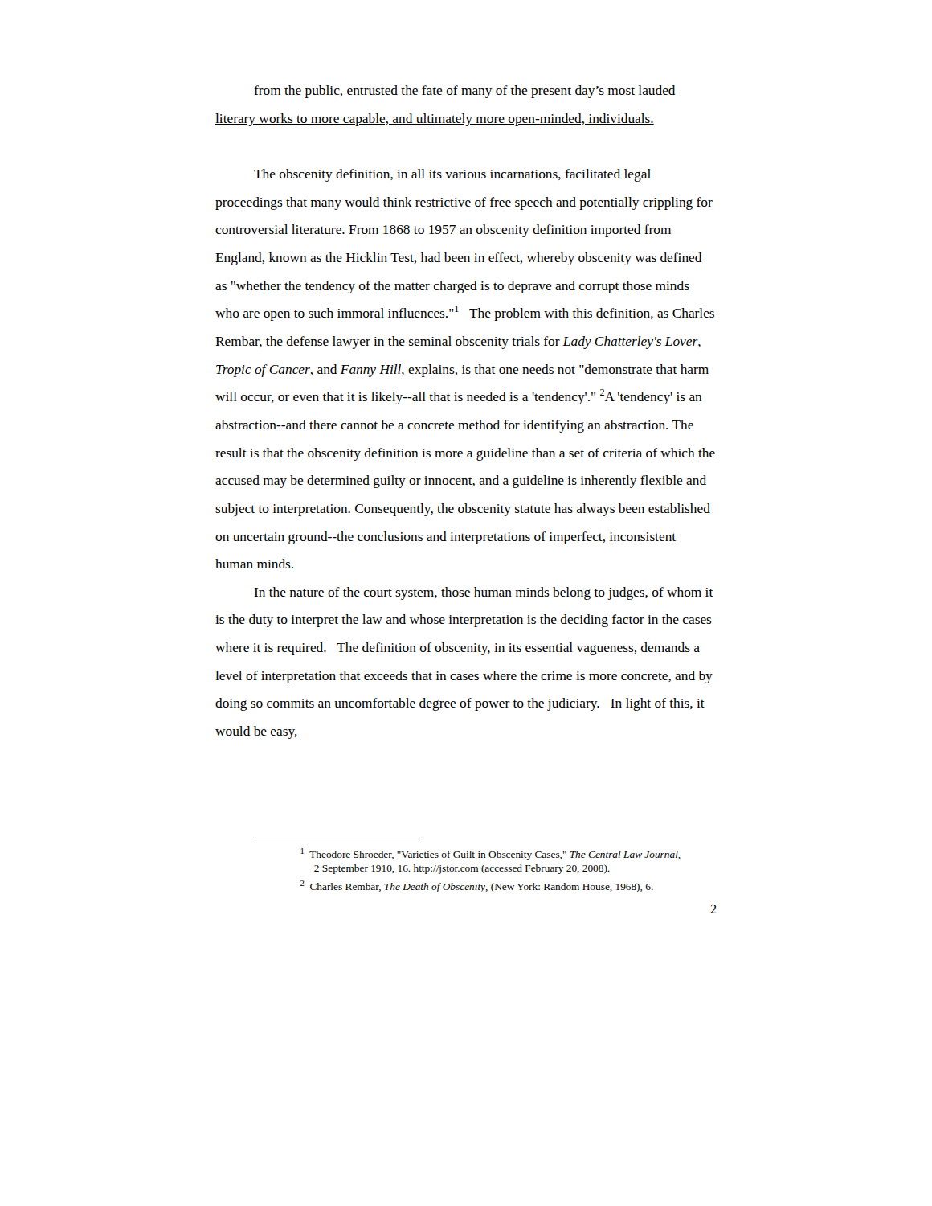from the public, entrusted the fate of many of the present day’s most lauded literary works to more capable, and ultimately more open-minded, individuals.
The obscenity definition, in all its various incarnations, facilitated legal proceedings that many would think restrictive of free speech and potentially crippling for controversial literature. From 1868 to 1957 an obscenity definition imported from England, known as the Hicklin Test, had been in effect, whereby obscenity was defined as "whether the tendency of the matter charged is to deprave and corrupt those minds who are open to such immoral influences."1 The problem with this definition, as Charles Rembar, the defense lawyer in the seminal obscenity trials for Lady Chatterley's Lover, Tropic of Cancer, and Fanny Hill, explains, is that one needs not "demonstrate that harm will occur, or even that it is likely--all that is needed is a 'tendency'." 2A 'tendency' is an abstraction--and there cannot be a concrete method for identifying an abstraction. The result is that the obscenity definition is more a guideline than a set of criteria of which the accused may be determined guilty or innocent, and a guideline is inherently flexible and subject to interpretation. Consequently, the obscenity statute has always been established on uncertain ground--the conclusions and interpretations of imperfect, inconsistent human minds.
In the nature of the court system, those human minds belong to judges, of whom it is the duty to interpret the law and whose interpretation is the deciding factor in the cases where it is required. The definition of obscenity, in its essential vagueness, demands a level of interpretation that exceeds that in cases where the crime is more concrete, and by doing so commits an uncomfortable degree of power to the judiciary. In light of this, it would be easy,
1 Theodore Shroeder, "Varieties of Guilt in Obscenity Cases," The Central Law Journal, 2 September 1910, 16. http://jstor.com (accessed February 20, 2008).
2 Charles Rembar, The Death of Obscenity, (New York: Random House, 1968), 6.
2